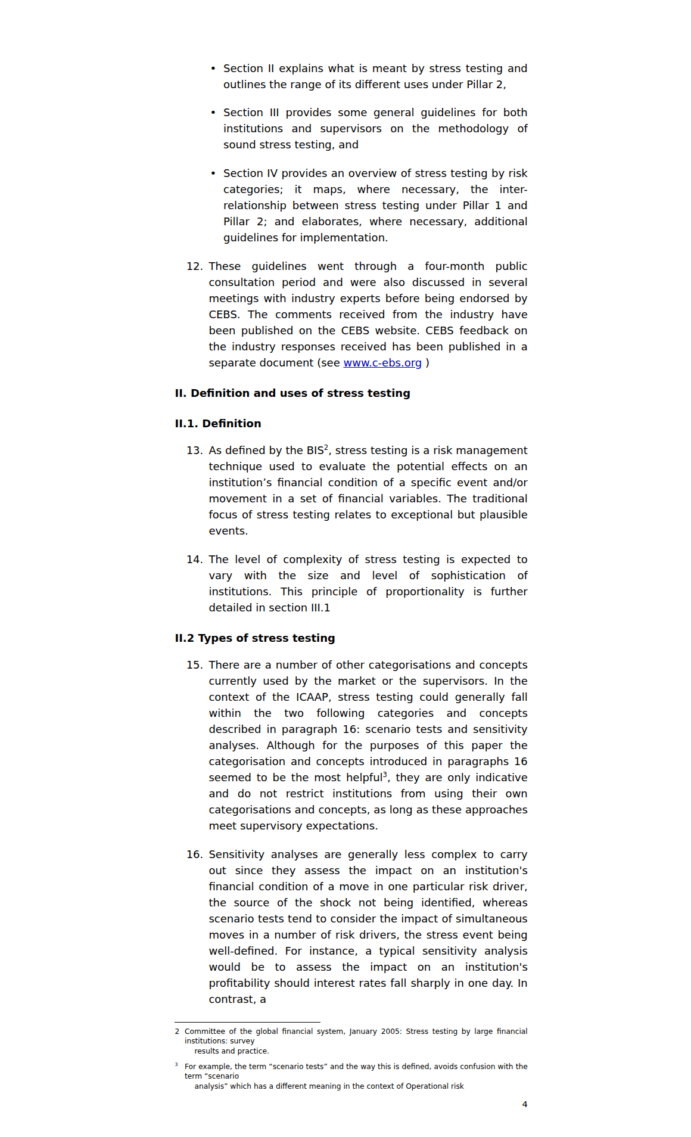Section II explains what is meant by stress testing and outlines the range of its different uses under Pillar 2,
Section III provides some general guidelines for both institutions and supervisors on the methodology of sound stress testing, and
Section IV provides an overview of stress testing by risk categories; it maps, where necessary, the inter-relationship between stress testing under Pillar 1 and Pillar 2; and elaborates, where necessary, additional guidelines for implementation.
12. These guidelines went through a four-month public consultation period and were also discussed in several meetings with industry experts before being endorsed by CEBS. The comments received from the industry have been published on the CEBS website. CEBS feedback on the industry responses received has been published in a separate document (see www.c-ebs.org )
II. Definition and uses of stress testing
II.1. Definition
13. As defined by the BIS2, stress testing is a risk management technique used to evaluate the potential effects on an institution’s financial condition of a specific event and/or movement in a set of financial variables. The traditional focus of stress testing relates to exceptional but plausible events.
14. The level of complexity of stress testing is expected to vary with the size and level of sophistication of institutions. This principle of proportionality is further detailed in section III.1
II.2 Types of stress testing
15. There are a number of other categorisations and concepts currently used by the market or the supervisors. In the context of the ICAAP, stress testing could generally fall within the two following categories and concepts described in paragraph 16: scenario tests and sensitivity analyses. Although for the purposes of this paper the categorisation and concepts introduced in paragraphs 16 seemed to be the most helpful3, they are only indicative and do not restrict institutions from using their own categorisations and concepts, as long as these approaches meet supervisory expectations.
16. Sensitivity analyses are generally less complex to carry out since they assess the impact on an institution's financial condition of a move in one particular risk driver, the source of the shock not being identified, whereas scenario tests tend to consider the impact of simultaneous moves in a number of risk drivers, the stress event being well-defined. For instance, a typical sensitivity analysis would be to assess the impact on an institution's profitability should interest rates fall sharply in one day. In contrast, a
2 Committee of the global financial system, January 2005: Stress testing by large financial institutions: surveyresults and practice.
3 For example, the term “scenario tests” and the way this is defined, avoids confusion with the term “scenarioanalysis” which has a different meaning in the context of Operational risk
4